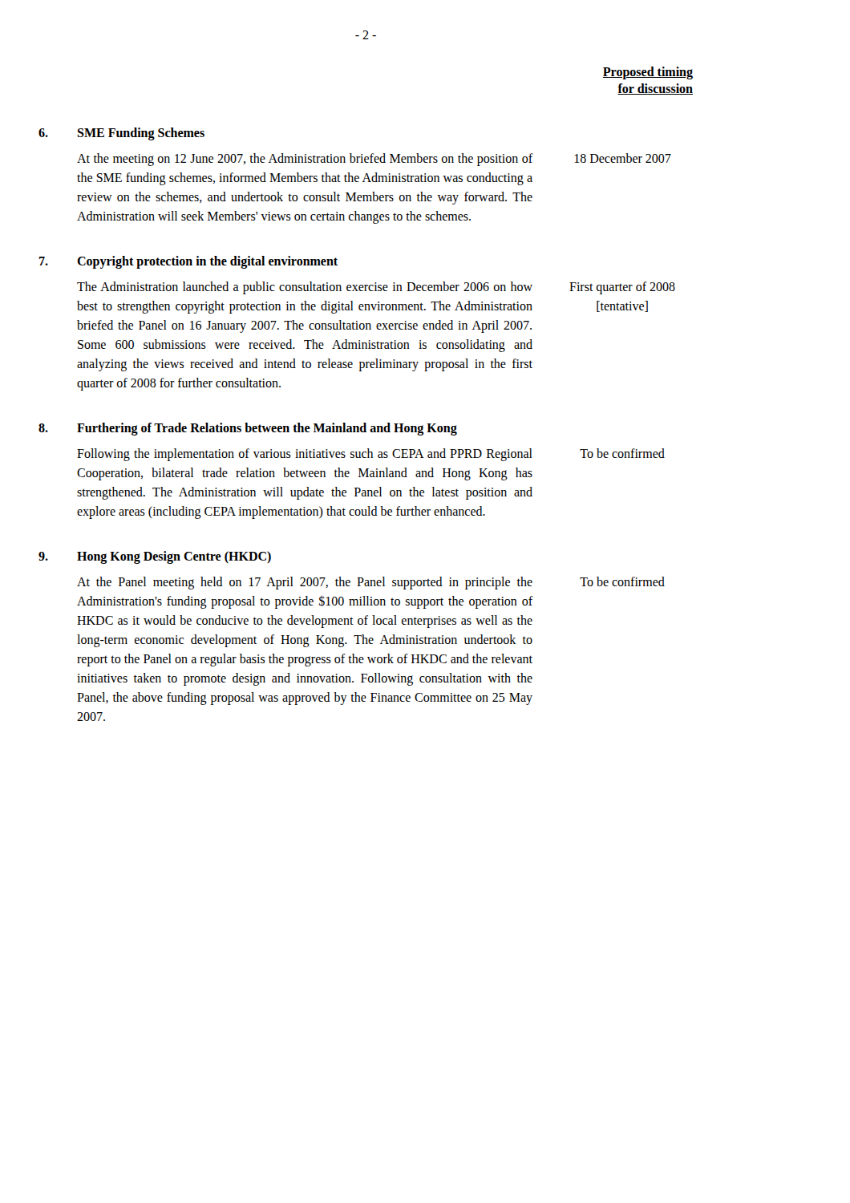- 2 -
Proposed timing
for discussion
6.
SME Funding Schemes
At the meeting on 12 June 2007, the Administration briefed Members on the position of the SME funding schemes, informed Members that the Administration was conducting a review on the schemes, and undertook to consult Members on the way forward. The Administration will seek Members' views on certain changes to the schemes.
18 December 2007
7.
Copyright protection in the digital environment
The Administration launched a public consultation exercise in December 2006 on how best to strengthen copyright protection in the digital environment. The Administration briefed the Panel on 16 January 2007. The consultation exercise ended in April 2007. Some 600 submissions were received. The Administration is consolidating and analyzing the views received and intend to release preliminary proposal in the first quarter of 2008 for further consultation.
First quarter of 2008[tentative]
8.
Furthering of Trade Relations between the Mainland and Hong Kong
Following the implementation of various initiatives such as CEPA and PPRD Regional Cooperation, bilateral trade relation between the Mainland and Hong Kong has strengthened. The Administration will update the Panel on the latest position and explore areas (including CEPA implementation) that could be further enhanced.
To be confirmed
9.
Hong Kong Design Centre (HKDC)
At the Panel meeting held on 17 April 2007, the Panel supported in principle the Administration's funding proposal to provide $100 million to support the operation of HKDC as it would be conducive to the development of local enterprises as well as the long-term economic development of Hong Kong. The Administration undertook to report to the Panel on a regular basis the progress of the work of HKDC and the relevant initiatives taken to promote design and innovation. Following consultation with the Panel, the above funding proposal was approved by the Finance Committee on 25 May 2007.
To be confirmed